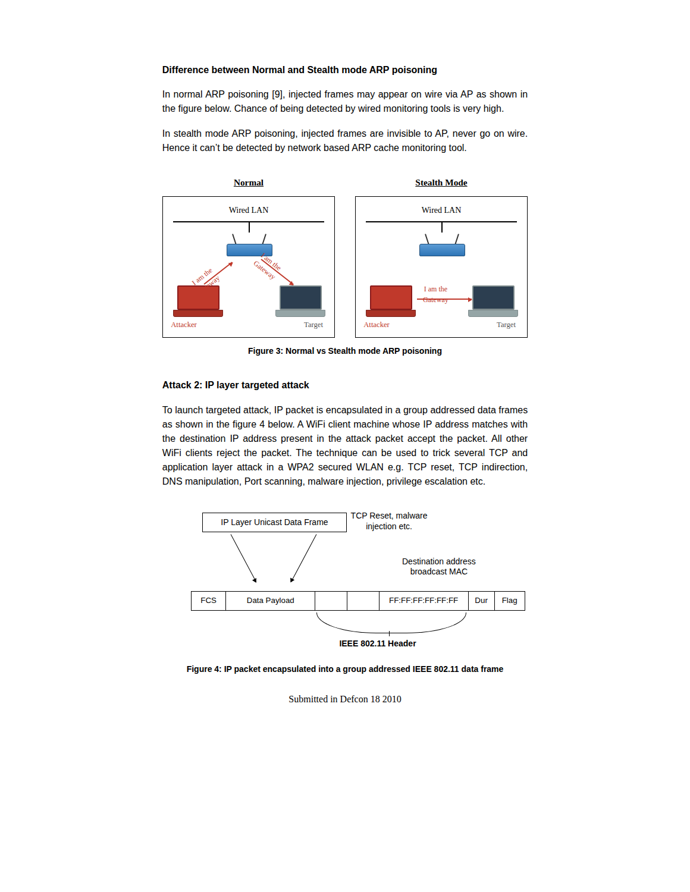Difference between Normal and Stealth mode ARP poisoning
In normal ARP poisoning [9], injected frames may appear on wire via AP as shown in the figure below. Chance of being detected by wired monitoring tools is very high.
In stealth mode ARP poisoning, injected frames are invisible to AP, never go on wire. Hence it can’t be detected by network based ARP cache monitoring tool.
Normal
Wired LAN
Attacker
Target
I am the
Gateway
I am the
Gateway
Stealth Mode
Wired LAN
Attacker
Target
I am the
Gateway
Figure 3: Normal vs Stealth mode ARP poisoning
Attack 2: IP layer targeted attack
To launch targeted attack, IP packet is encapsulated in a group addressed data frames as shown in the figure 4 below. A WiFi client machine whose IP address matches with the destination IP address present in the attack packet accept the packet. All other WiFi clients reject the packet. The technique can be used to trick several TCP and application layer attack in a WPA2 secured WLAN e.g. TCP reset, TCP indirection, DNS manipulation, Port scanning, malware injection, privilege escalation etc.
IP Layer Unicast Data Frame
TCP Reset, malware
injection etc.
Destination address
broadcast MAC
FCS
Data Payload
FF:FF:FF:FF:FF:FF
Dur
Flag
IEEE 802.11 Header
Figure 4: IP packet encapsulated into a group addressed IEEE 802.11 data frame
Submitted in Defcon 18 2010